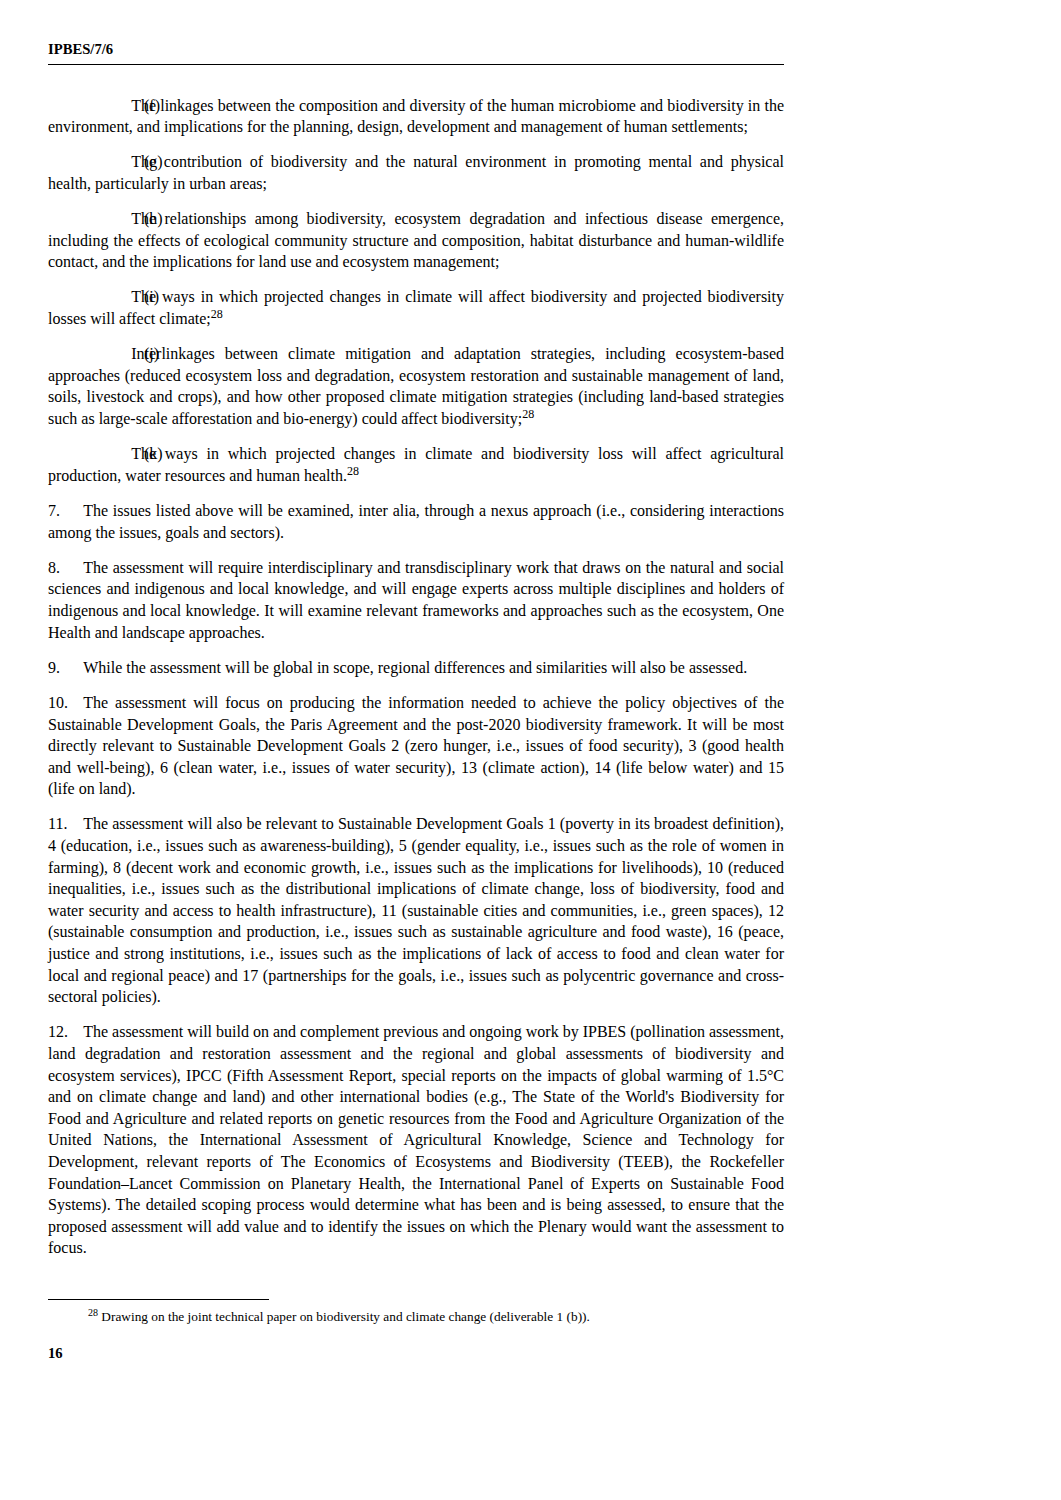IPBES/7/6
(f) The linkages between the composition and diversity of the human microbiome and biodiversity in the environment, and implications for the planning, design, development and management of human settlements;
(g) The contribution of biodiversity and the natural environment in promoting mental and physical health, particularly in urban areas;
(h) The relationships among biodiversity, ecosystem degradation and infectious disease emergence, including the effects of ecological community structure and composition, habitat disturbance and human-wildlife contact, and the implications for land use and ecosystem management;
(i) The ways in which projected changes in climate will affect biodiversity and projected biodiversity losses will affect climate;28
(j) Interlinkages between climate mitigation and adaptation strategies, including ecosystem-based approaches (reduced ecosystem loss and degradation, ecosystem restoration and sustainable management of land, soils, livestock and crops), and how other proposed climate mitigation strategies (including land-based strategies such as large-scale afforestation and bio-energy) could affect biodiversity;28
(k) The ways in which projected changes in climate and biodiversity loss will affect agricultural production, water resources and human health.28
7. The issues listed above will be examined, inter alia, through a nexus approach (i.e., considering interactions among the issues, goals and sectors).
8. The assessment will require interdisciplinary and transdisciplinary work that draws on the natural and social sciences and indigenous and local knowledge, and will engage experts across multiple disciplines and holders of indigenous and local knowledge. It will examine relevant frameworks and approaches such as the ecosystem, One Health and landscape approaches.
9. While the assessment will be global in scope, regional differences and similarities will also be assessed.
10. The assessment will focus on producing the information needed to achieve the policy objectives of the Sustainable Development Goals, the Paris Agreement and the post-2020 biodiversity framework. It will be most directly relevant to Sustainable Development Goals 2 (zero hunger, i.e., issues of food security), 3 (good health and well-being), 6 (clean water, i.e., issues of water security), 13 (climate action), 14 (life below water) and 15 (life on land).
11. The assessment will also be relevant to Sustainable Development Goals 1 (poverty in its broadest definition), 4 (education, i.e., issues such as awareness-building), 5 (gender equality, i.e., issues such as the role of women in farming), 8 (decent work and economic growth, i.e., issues such as the implications for livelihoods), 10 (reduced inequalities, i.e., issues such as the distributional implications of climate change, loss of biodiversity, food and water security and access to health infrastructure), 11 (sustainable cities and communities, i.e., green spaces), 12 (sustainable consumption and production, i.e., issues such as sustainable agriculture and food waste), 16 (peace, justice and strong institutions, i.e., issues such as the implications of lack of access to food and clean water for local and regional peace) and 17 (partnerships for the goals, i.e., issues such as polycentric governance and cross-sectoral policies).
12. The assessment will build on and complement previous and ongoing work by IPBES (pollination assessment, land degradation and restoration assessment and the regional and global assessments of biodiversity and ecosystem services), IPCC (Fifth Assessment Report, special reports on the impacts of global warming of 1.5°C and on climate change and land) and other international bodies (e.g., The State of the World's Biodiversity for Food and Agriculture and related reports on genetic resources from the Food and Agriculture Organization of the United Nations, the International Assessment of Agricultural Knowledge, Science and Technology for Development, relevant reports of The Economics of Ecosystems and Biodiversity (TEEB), the Rockefeller Foundation–Lancet Commission on Planetary Health, the International Panel of Experts on Sustainable Food Systems). The detailed scoping process would determine what has been and is being assessed, to ensure that the proposed assessment will add value and to identify the issues on which the Plenary would want the assessment to focus.
28 Drawing on the joint technical paper on biodiversity and climate change (deliverable 1 (b)).
16